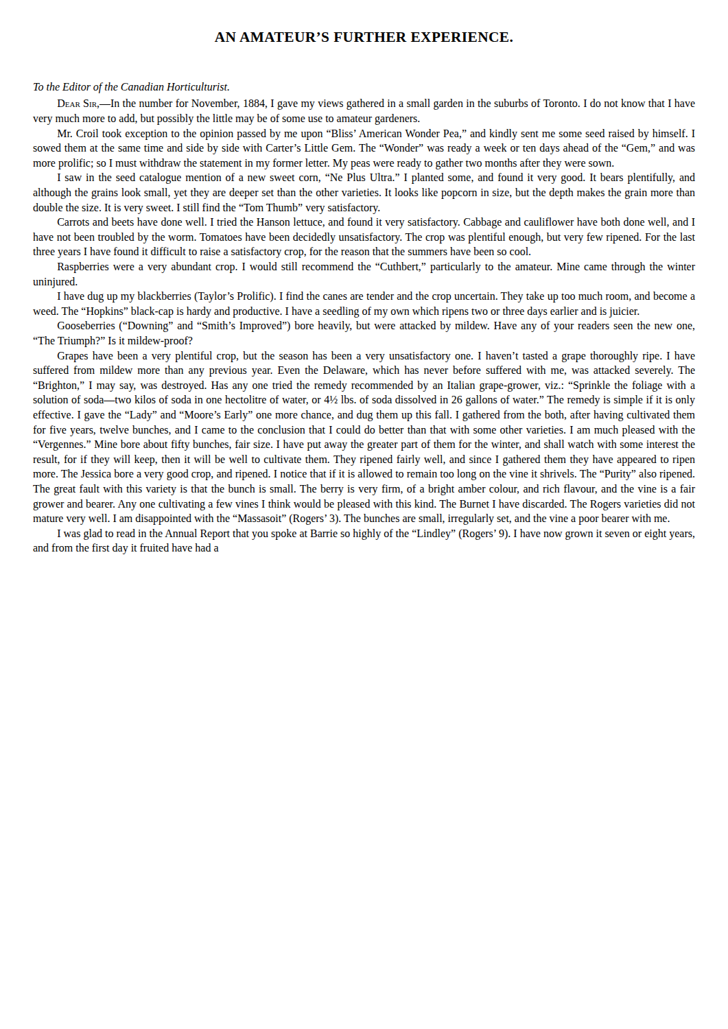AN AMATEUR’S FURTHER EXPERIENCE.
To the Editor of the Canadian Horticulturist.
Dear Sir,—In the number for November, 1884, I gave my views gathered in a small garden in the suburbs of Toronto. I do not know that I have very much more to add, but possibly the little may be of some use to amateur gardeners.
Mr. Croil took exception to the opinion passed by me upon “Bliss’ American Wonder Pea,” and kindly sent me some seed raised by himself. I sowed them at the same time and side by side with Carter’s Little Gem. The “Wonder” was ready a week or ten days ahead of the “Gem,” and was more prolific; so I must withdraw the statement in my former letter. My peas were ready to gather two months after they were sown.
I saw in the seed catalogue mention of a new sweet corn, “Ne Plus Ultra.” I planted some, and found it very good. It bears plentifully, and although the grains look small, yet they are deeper set than the other varieties. It looks like popcorn in size, but the depth makes the grain more than double the size. It is very sweet. I still find the “Tom Thumb” very satisfactory.
Carrots and beets have done well. I tried the Hanson lettuce, and found it very satisfactory. Cabbage and cauliflower have both done well, and I have not been troubled by the worm. Tomatoes have been decidedly unsatisfactory. The crop was plentiful enough, but very few ripened. For the last three years I have found it difficult to raise a satisfactory crop, for the reason that the summers have been so cool.
Raspberries were a very abundant crop. I would still recommend the “Cuthbert,” particularly to the amateur. Mine came through the winter uninjured.
I have dug up my blackberries (Taylor’s Prolific). I find the canes are tender and the crop uncertain. They take up too much room, and become a weed. The “Hopkins” black-cap is hardy and productive. I have a seedling of my own which ripens two or three days earlier and is juicier.
Gooseberries (“Downing” and “Smith’s Improved”) bore heavily, but were attacked by mildew. Have any of your readers seen the new one, “The Triumph?” Is it mildew-proof?
Grapes have been a very plentiful crop, but the season has been a very unsatisfactory one. I haven’t tasted a grape thoroughly ripe. I have suffered from mildew more than any previous year. Even the Delaware, which has never before suffered with me, was attacked severely. The “Brighton,” I may say, was destroyed. Has any one tried the remedy recommended by an Italian grape-grower, viz.: “Sprinkle the foliage with a solution of soda—two kilos of soda in one hectolitre of water, or 4½ lbs. of soda dissolved in 26 gallons of water.” The remedy is simple if it is only effective. I gave the “Lady” and “Moore’s Early” one more chance, and dug them up this fall. I gathered from the both, after having cultivated them for five years, twelve bunches, and I came to the conclusion that I could do better than that with some other varieties. I am much pleased with the “Vergennes.” Mine bore about fifty bunches, fair size. I have put away the greater part of them for the winter, and shall watch with some interest the result, for if they will keep, then it will be well to cultivate them. They ripened fairly well, and since I gathered them they have appeared to ripen more. The Jessica bore a very good crop, and ripened. I notice that if it is allowed to remain too long on the vine it shrivels. The “Purity” also ripened. The great fault with this variety is that the bunch is small. The berry is very firm, of a bright amber colour, and rich flavour, and the vine is a fair grower and bearer. Any one cultivating a few vines I think would be pleased with this kind. The Burnet I have discarded. The Rogers varieties did not mature very well. I am disappointed with the “Massasoit” (Rogers’ 3). The bunches are small, irregularly set, and the vine a poor bearer with me.
I was glad to read in the Annual Report that you spoke at Barrie so highly of the “Lindley” (Rogers’ 9). I have now grown it seven or eight years, and from the first day it fruited have had a